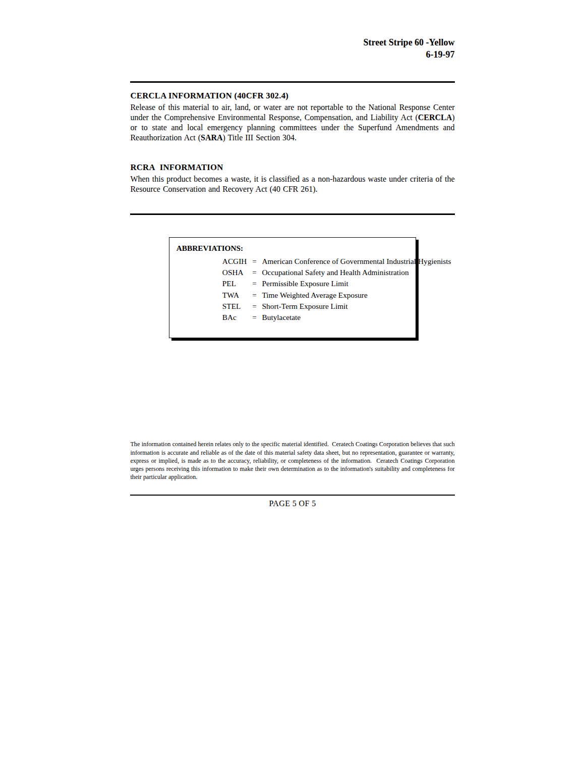Street Stripe 60 -Yellow
6-19-97
CERCLA INFORMATION (40CFR 302.4)
Release of this material to air, land, or water are not reportable to the National Response Center under the Comprehensive Environmental Response, Compensation, and Liability Act (CERCLA) or to state and local emergency planning committees under the Superfund Amendments and Reauthorization Act (SARA) Title III Section 304.
RCRA INFORMATION
When this product becomes a waste, it is classified as a non-hazardous waste under criteria of the Resource Conservation and Recovery Act (40 CFR 261).
ABBREVIATIONS:
ACGIH= American Conference of Governmental Industrial Hygienists
OSHA= Occupational Safety and Health Administration
PEL= Permissible Exposure Limit
TWA= Time Weighted Average Exposure
STEL= Short-Term Exposure Limit
BAc= Butylacetate
The information contained herein relates only to the specific material identified. Ceratech Coatings Corporation believes that such information is accurate and reliable as of the date of this material safety data sheet, but no representation, guarantee or warranty, express or implied, is made as to the accuracy, reliability, or completeness of the information. Ceratech Coatings Corporation urges persons receiving this information to make their own determination as to the information's suitability and completeness for their particular application.
PAGE 5 OF 5